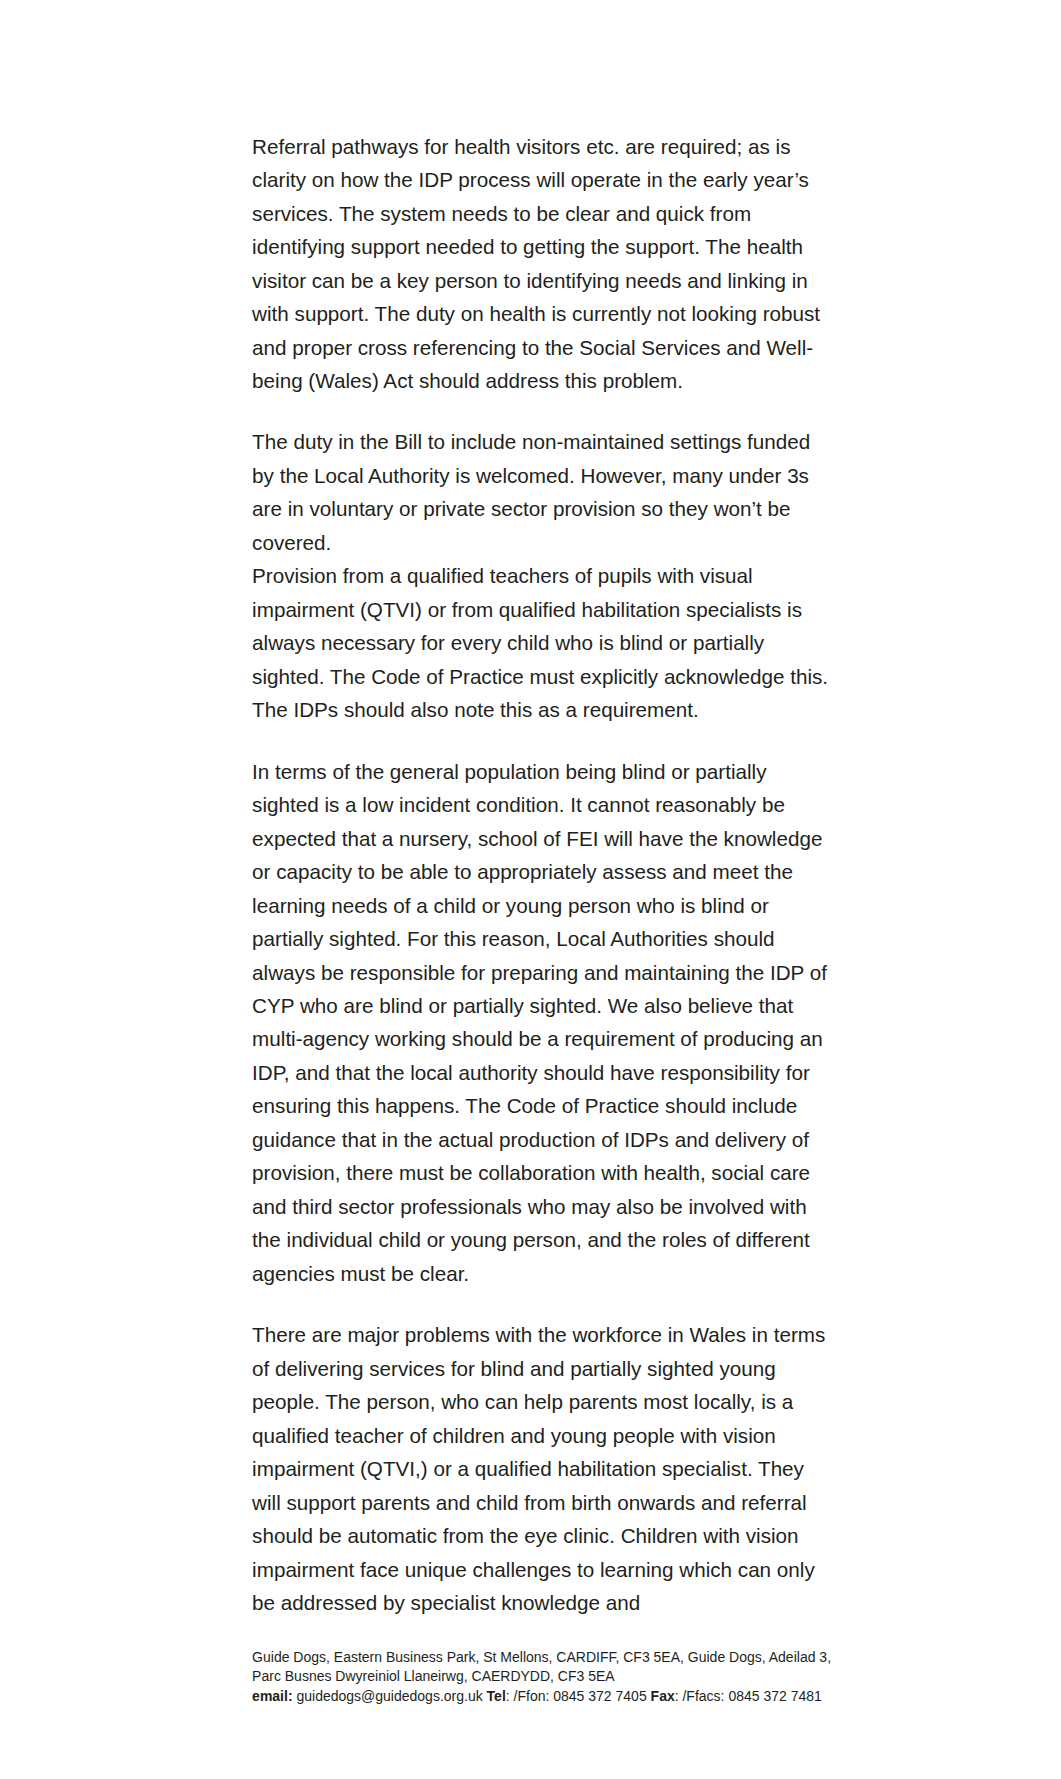Referral pathways for health visitors etc. are required; as is clarity on how the IDP process will operate in the early year’s services. The system needs to be clear and quick from identifying support needed to getting the support. The health visitor can be a key person to identifying needs and linking in with support. The duty on health is currently not looking robust and proper cross referencing to the Social Services and Well-being (Wales) Act should address this problem.
The duty in the Bill to include non-maintained settings funded by the Local Authority is welcomed. However, many under 3s are in voluntary or private sector provision so they won’t be covered.
Provision from a qualified teachers of pupils with visual impairment (QTVI) or from qualified habilitation specialists is always necessary for every child who is blind or partially sighted. The Code of Practice must explicitly acknowledge this. The IDPs should also note this as a requirement.
In terms of the general population being blind or partially sighted is a low incident condition. It cannot reasonably be expected that a nursery, school of FEI will have the knowledge or capacity to be able to appropriately assess and meet the learning needs of a child or young person who is blind or partially sighted. For this reason, Local Authorities should always be responsible for preparing and maintaining the IDP of CYP who are blind or partially sighted. We also believe that multi-agency working should be a requirement of producing an IDP, and that the local authority should have responsibility for ensuring this happens. The Code of Practice should include guidance that in the actual production of IDPs and delivery of provision, there must be collaboration with health, social care and third sector professionals who may also be involved with the individual child or young person, and the roles of different agencies must be clear.
There are major problems with the workforce in Wales in terms of delivering services for blind and partially sighted young people. The person, who can help parents most locally, is a qualified teacher of children and young people with vision impairment (QTVI,) or a qualified habilitation specialist. They will support parents and child from birth onwards and referral should be automatic from the eye clinic. Children with vision impairment face unique challenges to learning which can only be addressed by specialist knowledge and
Guide Dogs, Eastern Business Park, St Mellons, CARDIFF, CF3 5EA, Guide Dogs, Adeilad 3, Parc Busnes Dwyreiniol Llaneirwg, CAERDYDD, CF3 5EA
email: guidedogs@guidedogs.org.uk Tel: /Ffon: 0845 372 7405 Fax: /Ffacs: 0845 372 7481